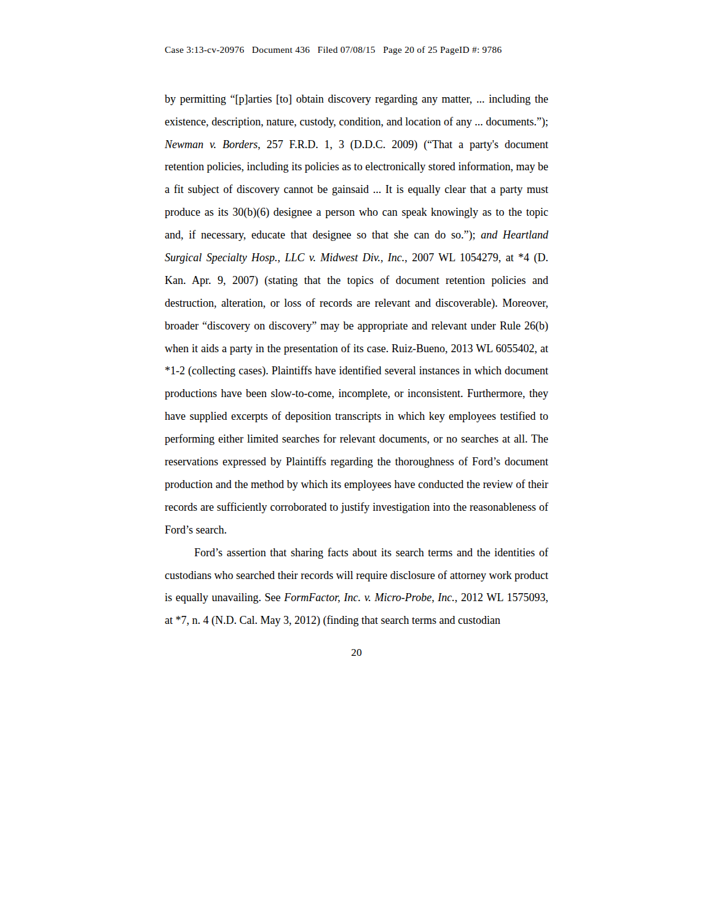Case 3:13-cv-20976 Document 436 Filed 07/08/15 Page 20 of 25 PageID #: 9786
by permitting “[p]arties [to] obtain discovery regarding any matter, ... including the existence, description, nature, custody, condition, and location of any ... documents.”); Newman v. Borders, 257 F.R.D. 1, 3 (D.D.C. 2009) (“That a party's document retention policies, including its policies as to electronically stored information, may be a fit subject of discovery cannot be gainsaid ... It is equally clear that a party must produce as its 30(b)(6) designee a person who can speak knowingly as to the topic and, if necessary, educate that designee so that she can do so.”); and Heartland Surgical Specialty Hosp., LLC v. Midwest Div., Inc., 2007 WL 1054279, at *4 (D. Kan. Apr. 9, 2007) (stating that the topics of document retention policies and destruction, alteration, or loss of records are relevant and discoverable). Moreover, broader “discovery on discovery” may be appropriate and relevant under Rule 26(b) when it aids a party in the presentation of its case. Ruiz-Bueno, 2013 WL 6055402, at *1-2 (collecting cases). Plaintiffs have identified several instances in which document productions have been slow-to-come, incomplete, or inconsistent. Furthermore, they have supplied excerpts of deposition transcripts in which key employees testified to performing either limited searches for relevant documents, or no searches at all. The reservations expressed by Plaintiffs regarding the thoroughness of Ford’s document production and the method by which its employees have conducted the review of their records are sufficiently corroborated to justify investigation into the reasonableness of Ford’s search.
Ford’s assertion that sharing facts about its search terms and the identities of custodians who searched their records will require disclosure of attorney work product is equally unavailing. See FormFactor, Inc. v. Micro-Probe, Inc., 2012 WL 1575093, at *7, n. 4 (N.D. Cal. May 3, 2012) (finding that search terms and custodian
20